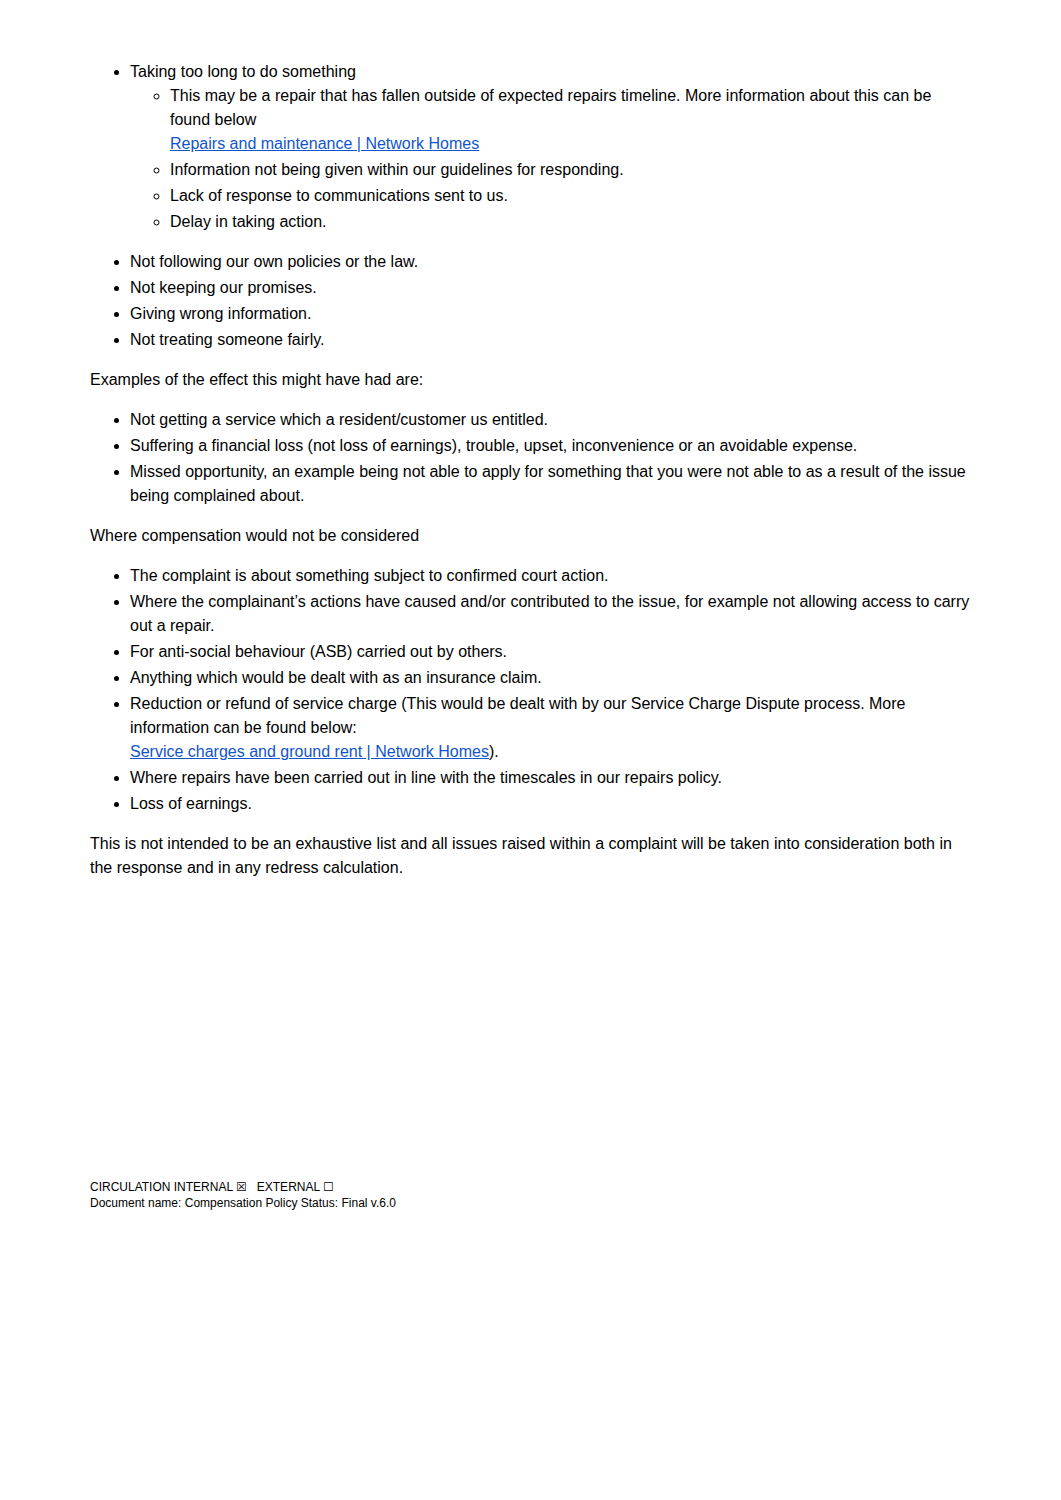Taking too long to do something
This may be a repair that has fallen outside of expected repairs timeline. More information about this can be found below
Repairs and maintenance | Network Homes
Information not being given within our guidelines for responding.
Lack of response to communications sent to us.
Delay in taking action.
Not following our own policies or the law.
Not keeping our promises.
Giving wrong information.
Not treating someone fairly.
Examples of the effect this might have had are:
Not getting a service which a resident/customer us entitled.
Suffering a financial loss (not loss of earnings), trouble, upset, inconvenience or an avoidable expense.
Missed opportunity, an example being not able to apply for something that you were not able to as a result of the issue being complained about.
Where compensation would not be considered
The complaint is about something subject to confirmed court action.
Where the complainant’s actions have caused and/or contributed to the issue, for example not allowing access to carry out a repair.
For anti-social behaviour (ASB) carried out by others.
Anything which would be dealt with as an insurance claim.
Reduction or refund of service charge (This would be dealt with by our Service Charge Dispute process. More information can be found below:
Service charges and ground rent | Network Homes).
Where repairs have been carried out in line with the timescales in our repairs policy.
Loss of earnings.
This is not intended to be an exhaustive list and all issues raised within a complaint will be taken into consideration both in the response and in any redress calculation.
CIRCULATION INTERNAL ☒ EXTERNAL ☐
Document name: Compensation Policy Status: Final v.6.0